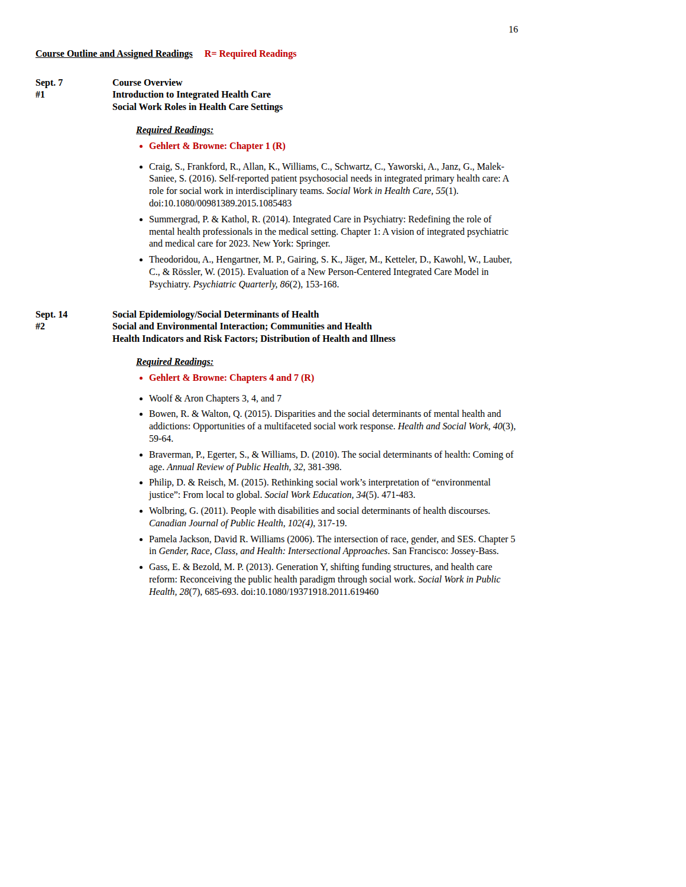16
Course Outline and Assigned Readings
R= Required Readings
Sept. 7
#1
Course Overview
Introduction to Integrated Health Care
Social Work Roles in Health Care Settings
Required Readings:
Gehlert & Browne: Chapter 1 (R)
Craig, S., Frankford, R., Allan, K., Williams, C., Schwartz, C., Yaworski, A., Janz, G., Malek-Saniee, S. (2016). Self-reported patient psychosocial needs in integrated primary health care: A role for social work in interdisciplinary teams. Social Work in Health Care, 55(1). doi:10.1080/00981389.2015.1085483
Summergrad, P. & Kathol, R. (2014). Integrated Care in Psychiatry: Redefining the role of mental health professionals in the medical setting. Chapter 1: A vision of integrated psychiatric and medical care for 2023. New York: Springer.
Theodoridou, A., Hengartner, M. P., Gairing, S. K., Jäger, M., Ketteler, D., Kawohl, W., Lauber, C., & Rössler, W. (2015). Evaluation of a New Person-Centered Integrated Care Model in Psychiatry. Psychiatric Quarterly, 86(2), 153-168.
Sept. 14
#2
Social Epidemiology/Social Determinants of Health
Social and Environmental Interaction; Communities and Health
Health Indicators and Risk Factors; Distribution of Health and Illness
Required Readings:
Gehlert & Browne: Chapters 4 and 7 (R)
Woolf & Aron Chapters 3, 4, and 7
Bowen, R. & Walton, Q. (2015). Disparities and the social determinants of mental health and addictions: Opportunities of a multifaceted social work response. Health and Social Work, 40(3), 59-64.
Braverman, P., Egerter, S., & Williams, D. (2010). The social determinants of health: Coming of age. Annual Review of Public Health, 32, 381-398.
Philip, D. & Reisch, M. (2015). Rethinking social work’s interpretation of “environmental justice”: From local to global. Social Work Education, 34(5). 471-483.
Wolbring, G. (2011). People with disabilities and social determinants of health discourses. Canadian Journal of Public Health, 102(4), 317-19.
Pamela Jackson, David R. Williams (2006). The intersection of race, gender, and SES. Chapter 5 in Gender, Race, Class, and Health: Intersectional Approaches. San Francisco: Jossey-Bass.
Gass, E. & Bezold, M. P. (2013). Generation Y, shifting funding structures, and health care reform: Reconceiving the public health paradigm through social work. Social Work in Public Health, 28(7), 685-693. doi:10.1080/19371918.2011.619460